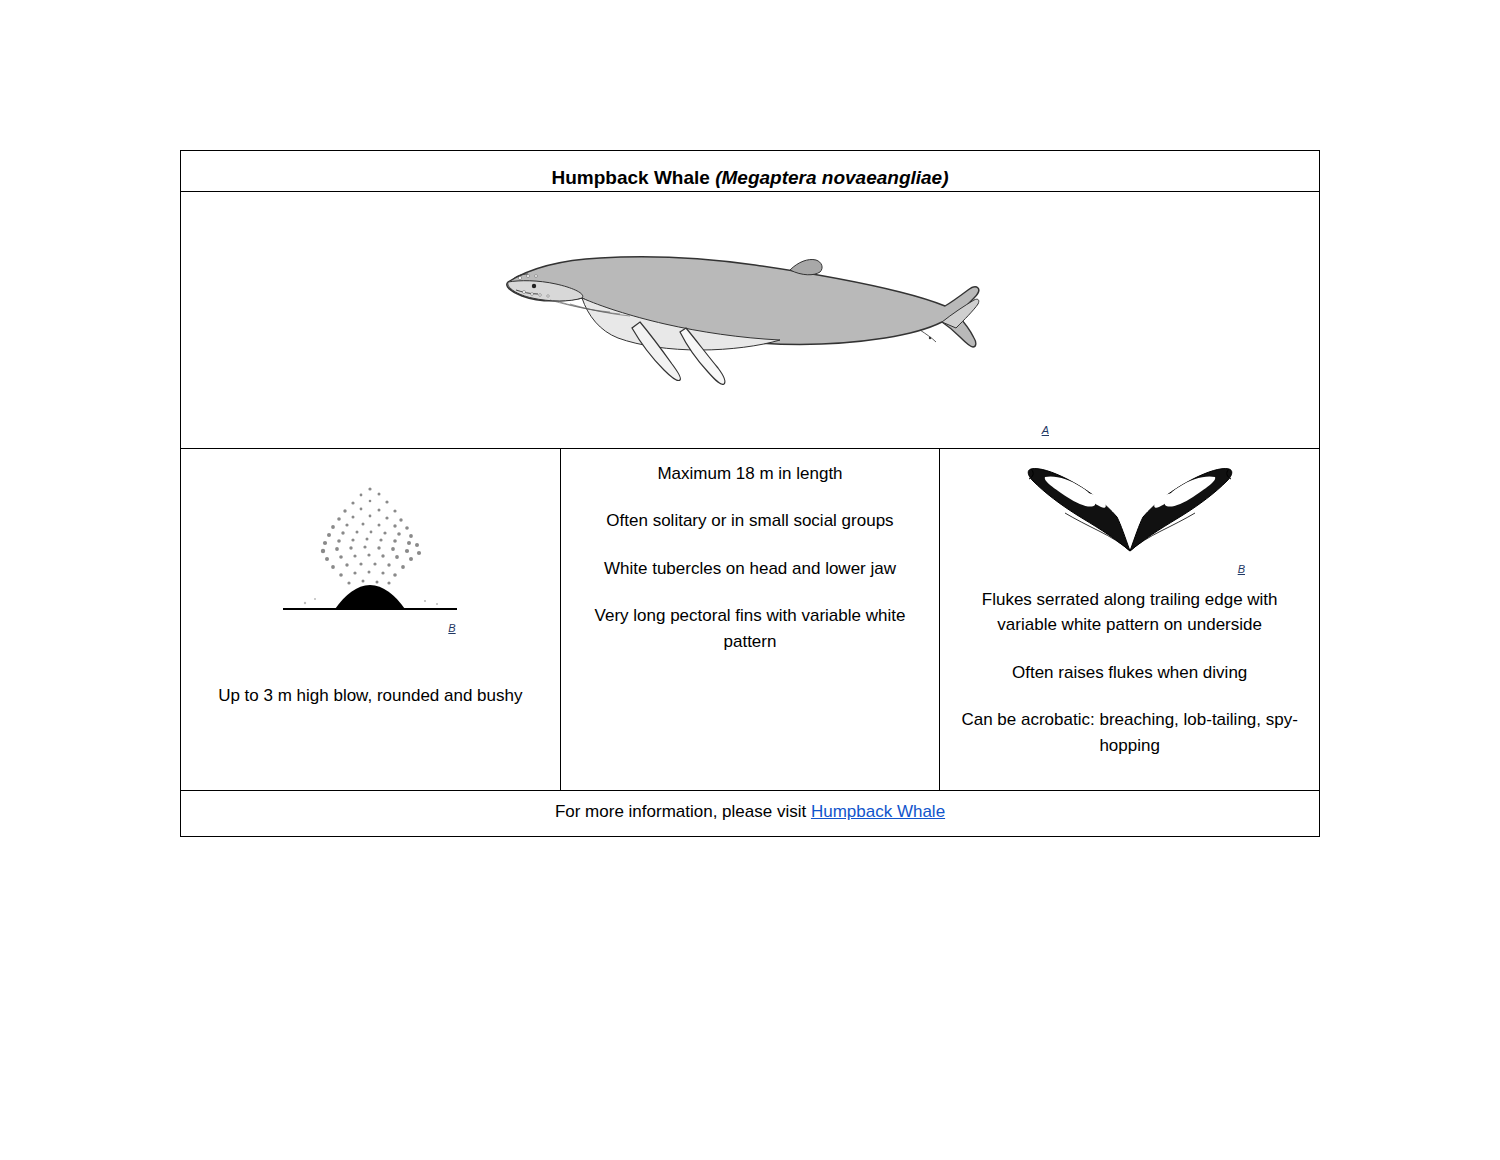| Humpback Whale (Megaptera novaeangliae) |
| A |
| B Up to 3 m high blow, rounded and bushy | Maximum 18 m in length Often solitary or in small social groups White tubercles on head and lower jaw Very long pectoral fins with variable white pattern | B Flukes serrated along trailing edge with variable white pattern on underside Often raises flukes when diving Can be acrobatic: breaching, lob-tailing, spy-hopping |
| For more information, please visit Humpback Whale |